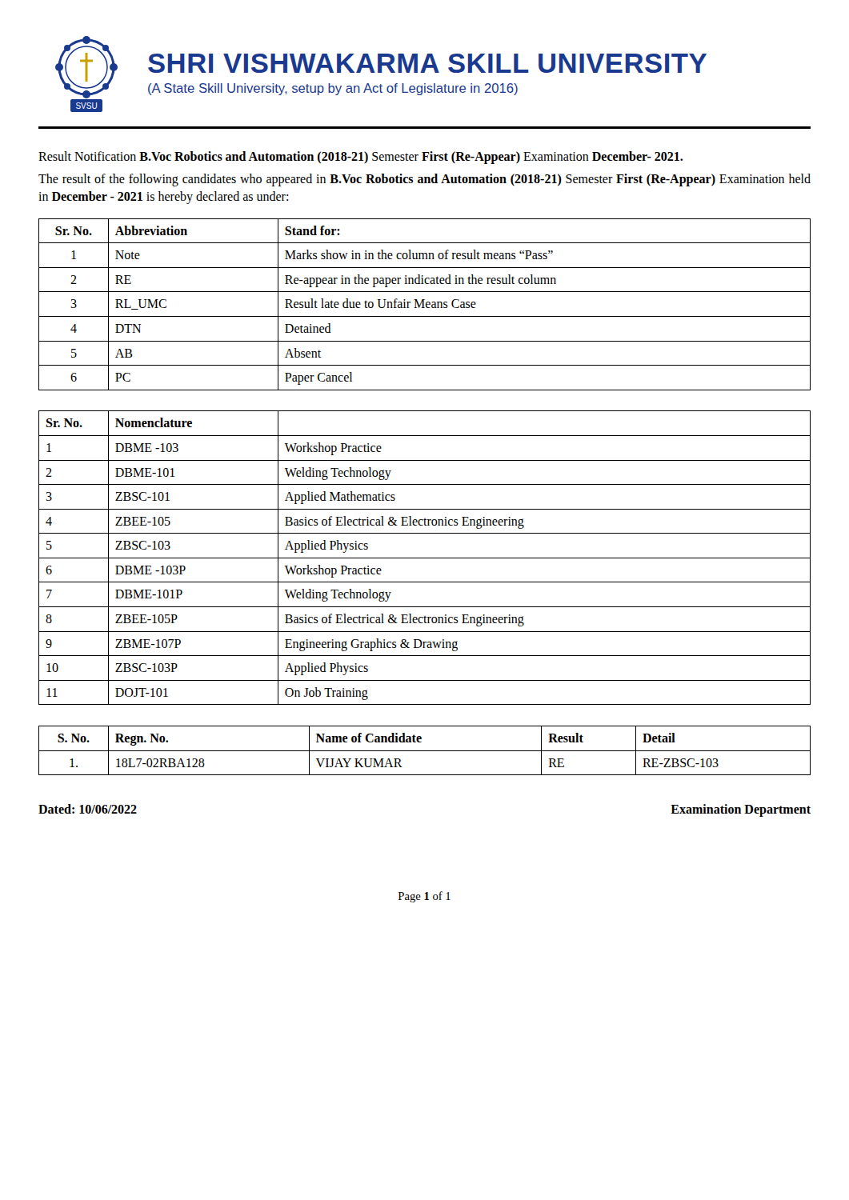SVSU
SHRI VISHWAKARMA SKILL UNIVERSITY
(A State Skill University, setup by an Act of Legislature in 2016)
Result Notification B.Voc Robotics and Automation (2018-21) Semester First (Re-Appear) Examination December- 2021.
The result of the following candidates who appeared in B.Voc Robotics and Automation (2018-21) Semester First (Re-Appear) Examination held in December - 2021 is hereby declared as under:
| Sr. No. | Abbreviation | Stand for: |
| --- | --- | --- |
| 1 | Note | Marks show in in the column of result means “Pass” |
| 2 | RE | Re-appear in the paper indicated in the result column |
| 3 | RL_UMC | Result late due to Unfair Means Case |
| 4 | DTN | Detained |
| 5 | AB | Absent |
| 6 | PC | Paper Cancel |
| Sr. No. | Nomenclature | |
| --- | --- | --- |
| 1 | DBME -103 | Workshop Practice |
| 2 | DBME-101 | Welding Technology |
| 3 | ZBSC-101 | Applied Mathematics |
| 4 | ZBEE-105 | Basics of Electrical & Electronics Engineering |
| 5 | ZBSC-103 | Applied Physics |
| 6 | DBME -103P | Workshop Practice |
| 7 | DBME-101P | Welding Technology |
| 8 | ZBEE-105P | Basics of Electrical & Electronics Engineering |
| 9 | ZBME-107P | Engineering Graphics & Drawing |
| 10 | ZBSC-103P | Applied Physics |
| 11 | DOJT-101 | On Job Training |
| S. No. | Regn. No. | Name of Candidate | Result | Detail |
| --- | --- | --- | --- | --- |
| 1. | 18L7-02RBA128 | VIJAY KUMAR | RE | RE-ZBSC-103 |
Dated: 10/06/2022
Examination Department
Page 1 of 1